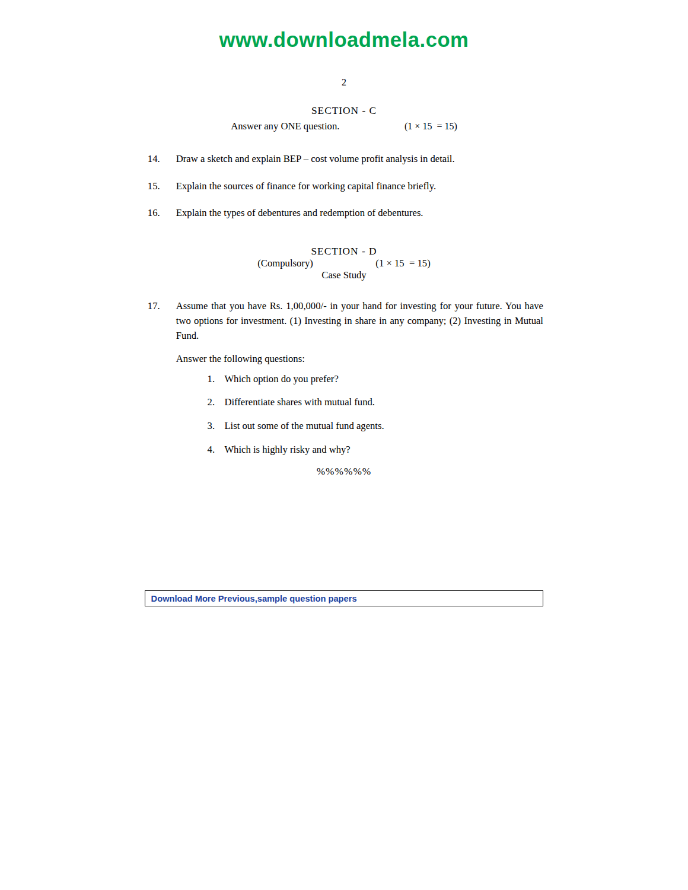www.downloadmela.com
2
SECTION - C
Answer any ONE question. (1 × 15 = 15)
14. Draw a sketch and explain BEP – cost volume profit analysis in detail.
15. Explain the sources of finance for working capital finance briefly.
16. Explain the types of debentures and redemption of debentures.
SECTION - D
(Compulsory)(1 × 15 = 15)
Case Study
17. Assume that you have Rs. 1,00,000/- in your hand for investing for your future. You have two options for investment. (1) Investing in share in any company; (2) Investing in Mutual Fund.
Answer the following questions:
1. Which option do you prefer?
2. Differentiate shares with mutual fund.
3. List out some of the mutual fund agents.
4. Which is highly risky and why?
%%%%%%
Download More Previous,sample question papers